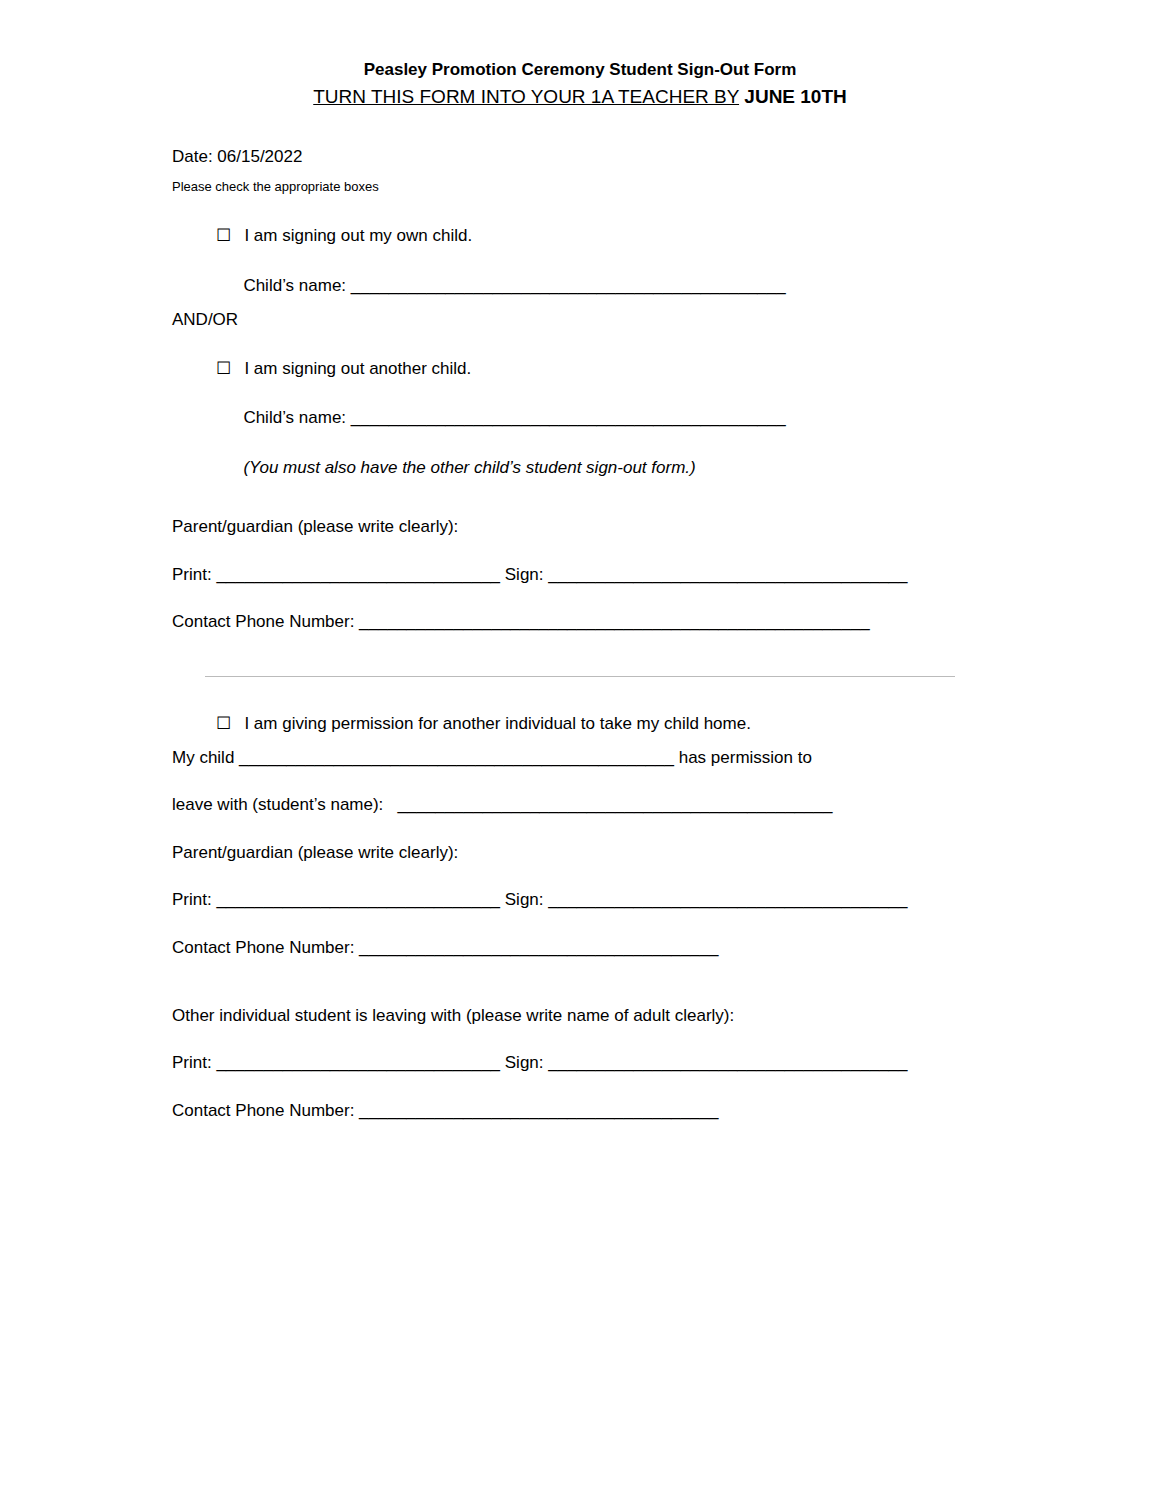Peasley Promotion Ceremony Student Sign-Out Form
TURN THIS FORM INTO YOUR 1A TEACHER BY JUNE 10TH
Date: 06/15/2022
Please check the appropriate boxes
☐ I am signing out my own child.
Child’s name: ______________________________________________
AND/OR
☐ I am signing out another child.
Child’s name: ______________________________________________
(You must also have the other child’s student sign-out form.)
Parent/guardian (please write clearly):
Print: ______________________________ Sign: ______________________________________
Contact Phone Number: ______________________________________________________
☐ I am giving permission for another individual to take my child home.
My child ______________________________________________ has permission to
leave with (student’s name): ______________________________________________
Parent/guardian (please write clearly):
Print: ______________________________ Sign: ______________________________________
Contact Phone Number: ______________________________________
Other individual student is leaving with (please write name of adult clearly):
Print: ______________________________ Sign: ______________________________________
Contact Phone Number: ______________________________________